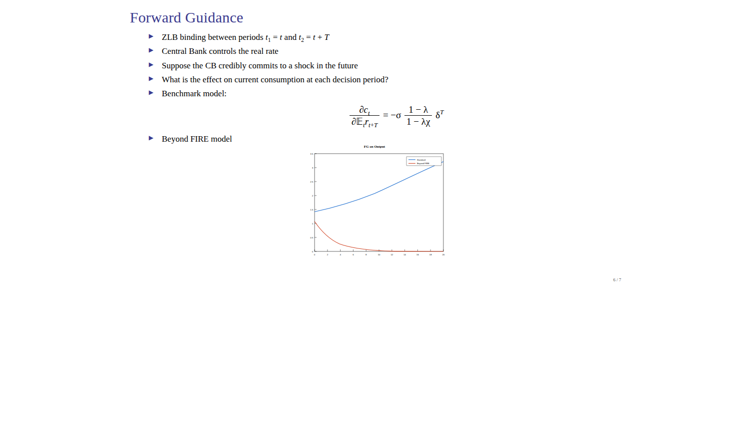Forward Guidance
ZLB binding between periods t1 = t and t2 = t + T
Central Bank controls the real rate
Suppose the CB credibly commits to a shock in the future
What is the effect on current consumption at each decision period?
Benchmark model:
∂ct ∂𝔼trt+T = −σ 1 − λ 1 − λχ δT
Beyond FIRE model
FG on Output
0 0.5 1 1.5 2 2.5 3 3.5 0 2 4 6 8 10 12 14 16 18 20 Standard Beyond FIRE
6 / 7